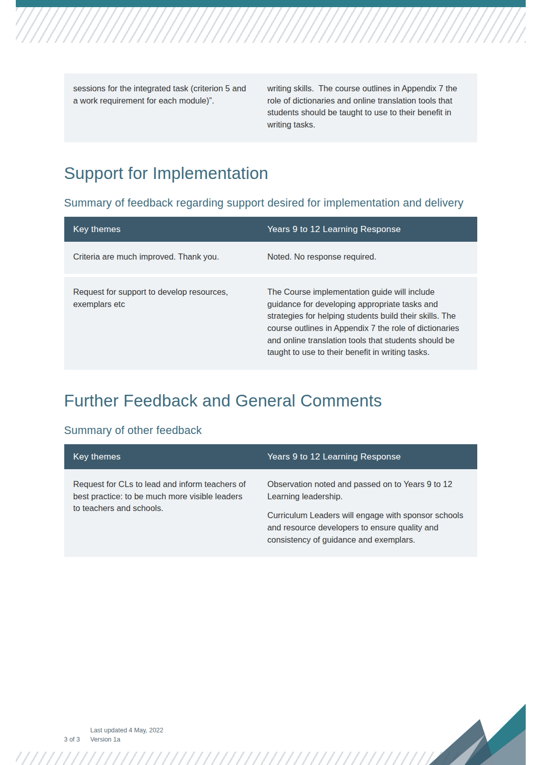| sessions for the integrated task (criterion 5 and a work requirement for each module)”. | writing skills. The course outlines in Appendix 7 the role of dictionaries and online translation tools that students should be taught to use to their benefit in writing tasks. |
Support for Implementation
Summary of feedback regarding support desired for implementation and delivery
| Key themes | Years 9 to 12 Learning Response |
| --- | --- |
| Criteria are much improved. Thank you. | Noted. No response required. |
| Request for support to develop resources, exemplars etc | The Course implementation guide will include guidance for developing appropriate tasks and strategies for helping students build their skills. The course outlines in Appendix 7 the role of dictionaries and online translation tools that students should be taught to use to their benefit in writing tasks. |
Further Feedback and General Comments
Summary of other feedback
| Key themes | Years 9 to 12 Learning Response |
| --- | --- |
| Request for CLs to lead and inform teachers of best practice: to be much more visible leaders to teachers and schools. | Observation noted and passed on to Years 9 to 12 Learning leadership. Curriculum Leaders will engage with sponsor schools and resource developers to ensure quality and consistency of guidance and exemplars. |
3 of 3 Last updated 4 May, 2022
Version 1a